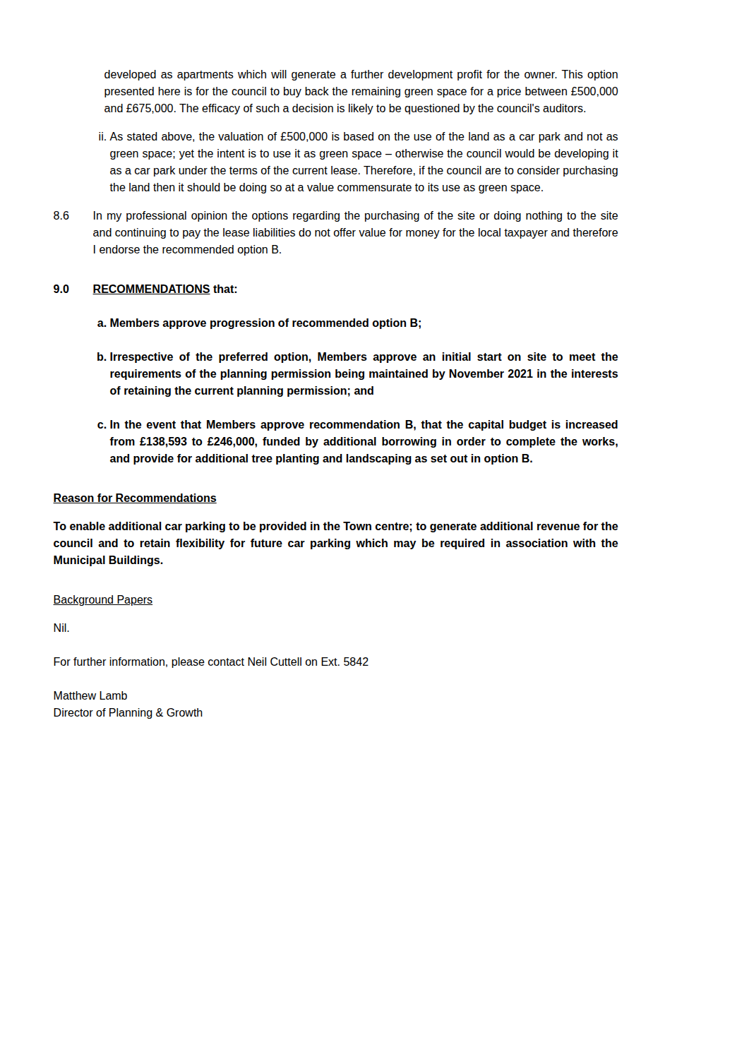developed as apartments which will generate a further development profit for the owner. This option presented here is for the council to buy back the remaining green space for a price between £500,000 and £675,000. The efficacy of such a decision is likely to be questioned by the council's auditors.
As stated above, the valuation of £500,000 is based on the use of the land as a car park and not as green space; yet the intent is to use it as green space – otherwise the council would be developing it as a car park under the terms of the current lease. Therefore, if the council are to consider purchasing the land then it should be doing so at a value commensurate to its use as green space.
8.6
In my professional opinion the options regarding the purchasing of the site or doing nothing to the site and continuing to pay the lease liabilities do not offer value for money for the local taxpayer and therefore I endorse the recommended option B.
9.0
RECOMMENDATIONS
that:
Members approve progression of recommended option B;
Irrespective of the preferred option, Members approve an initial start on site to meet the requirements of the planning permission being maintained by November 2021 in the interests of retaining the current planning permission; and
In the event that Members approve recommendation B, that the capital budget is increased from £138,593 to £246,000, funded by additional borrowing in order to complete the works, and provide for additional tree planting and landscaping as set out in option B.
Reason for Recommendations
To enable additional car parking to be provided in the Town centre; to generate additional revenue for the council and to retain flexibility for future car parking which may be required in association with the Municipal Buildings.
Background Papers
Nil.
For further information, please contact Neil Cuttell on Ext. 5842
Matthew Lamb
Director of Planning & Growth